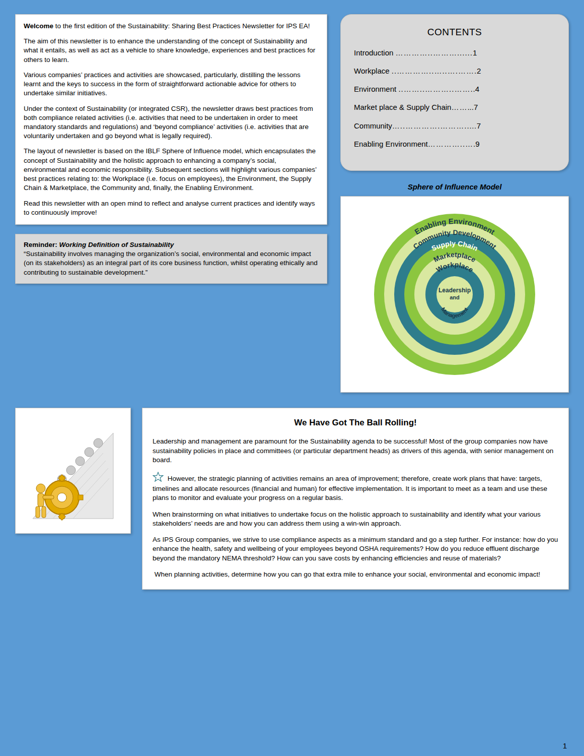Welcome to the first edition of the Sustainability: Sharing Best Practices Newsletter for IPS EA!
The aim of this newsletter is to enhance the understanding of the concept of Sustainability and what it entails, as well as act as a vehicle to share knowledge, experiences and best practices for others to learn.
Various companies’ practices and activities are showcased, particularly, distilling the lessons learnt and the keys to success in the form of straightforward actionable advice for others to undertake similar initiatives.
Under the context of Sustainability (or integrated CSR), the newsletter draws best practices from both compliance related activities (i.e. activities that need to be undertaken in order to meet mandatory standards and regulations) and ‘beyond compliance’ activities (i.e. activities that are voluntarily undertaken and go beyond what is legally required).
The layout of newsletter is based on the IBLF Sphere of Influence model, which encapsulates the concept of Sustainability and the holistic approach to enhancing a company’s social, environmental and economic responsibility. Subsequent sections will highlight various companies’ best practices relating to: the Workplace (i.e. focus on employees), the Environment, the Supply Chain & Marketplace, the Community and, finally, the Enabling Environment.
Read this newsletter with an open mind to reflect and analyse current practices and identify ways to continuously improve!
Reminder: Working Definition of Sustainability
“Sustainability involves managing the organization’s social, environmental and economic impact (on its stakeholders) as an integral part of its core business function, whilst operating ethically and contributing to sustainable development.”
CONTENTS
Introduction …………..………...... 1
Workplace ..…………..…..….……. 2
Environment ..……..………..……..4
Market place & Supply Chain……...7
Community…..………….………..…7
Enabling Environment…………..….9
Sphere of Influence Model
Enabling Environment Community Development Supply Chain Marketplace Workplace Leadership and Management
We Have Got The Ball Rolling!
Leadership and management are paramount for the Sustainability agenda to be successful! Most of the group companies now have sustainability policies in place and committees (or particular department heads) as drivers of this agenda, with senior management on board.
However, the strategic planning of activities remains an area of improvement; therefore, create work plans that have: targets, timelines and allocate resources (financial and human) for effective implementation. It is important to meet as a team and use these plans to monitor and evaluate your progress on a regular basis.
When brainstorming on what initiatives to undertake focus on the holistic approach to sustainability and identify what your various stakeholders’ needs are and how you can address them using a win-win approach.
As IPS Group companies, we strive to use compliance aspects as a minimum standard and go a step further. For instance: how do you enhance the health, safety and wellbeing of your employees beyond OSHA requirements? How do you reduce effluent discharge beyond the mandatory NEMA threshold? How can you save costs by enhancing efficiencies and reuse of materials?
When planning activities, determine how you can go that extra mile to enhance your social, environmental and economic impact!
1